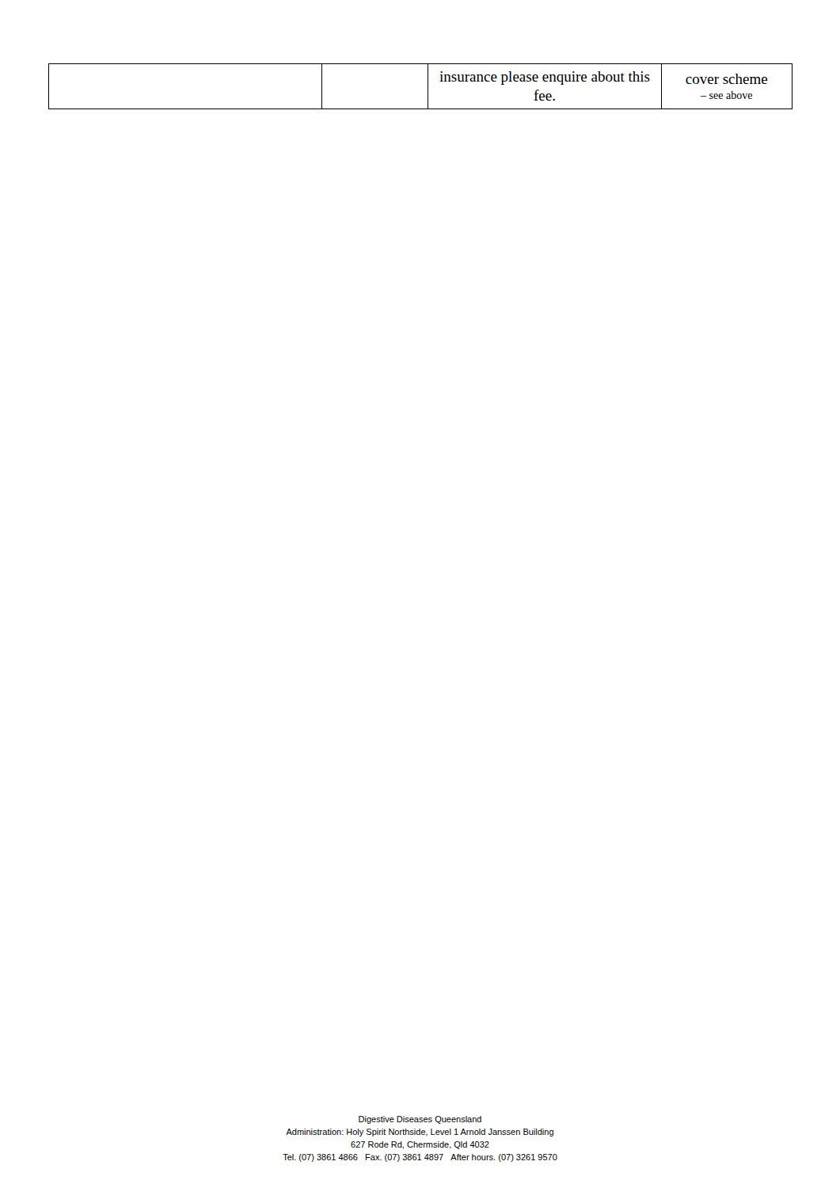| | | insurance please enquire about this fee. | cover scheme – see above |
Digestive Diseases Queensland
Administration: Holy Spirit Northside, Level 1 Arnold Janssen Building
627 Rode Rd, Chermside, Qld 4032
Tel. (07) 3861 4866 Fax. (07) 3861 4897 After hours. (07) 3261 9570